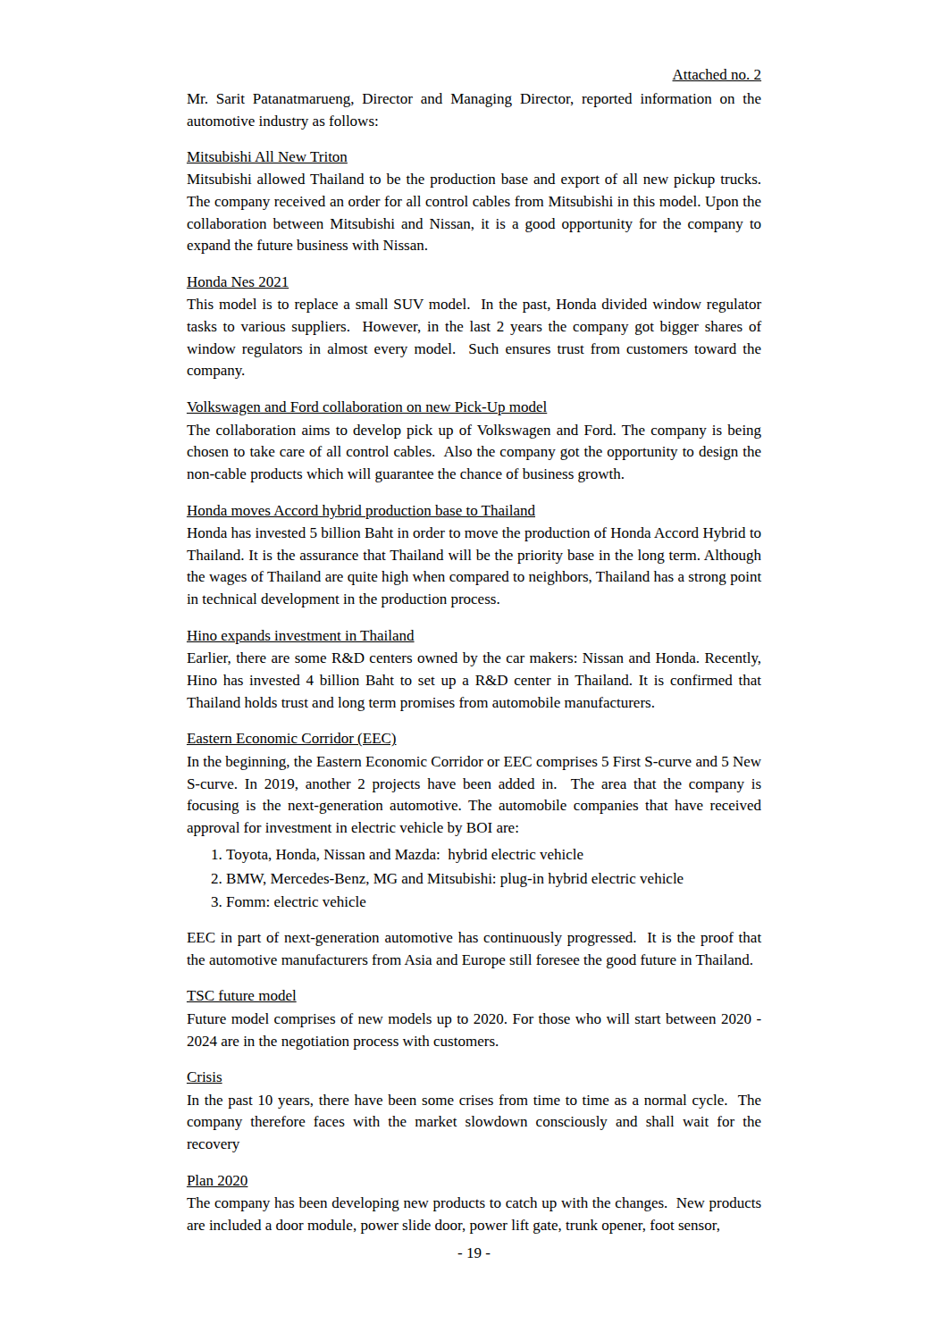Attached no. 2
Mr. Sarit Patanatmarueng, Director and Managing Director, reported information on the automotive industry as follows:
Mitsubishi All New Triton
Mitsubishi allowed Thailand to be the production base and export of all new pickup trucks. The company received an order for all control cables from Mitsubishi in this model. Upon the collaboration between Mitsubishi and Nissan, it is a good opportunity for the company to expand the future business with Nissan.
Honda Nes 2021
This model is to replace a small SUV model. In the past, Honda divided window regulator tasks to various suppliers. However, in the last 2 years the company got bigger shares of window regulators in almost every model. Such ensures trust from customers toward the company.
Volkswagen and Ford collaboration on new Pick-Up model
The collaboration aims to develop pick up of Volkswagen and Ford. The company is being chosen to take care of all control cables. Also the company got the opportunity to design the non-cable products which will guarantee the chance of business growth.
Honda moves Accord hybrid production base to Thailand
Honda has invested 5 billion Baht in order to move the production of Honda Accord Hybrid to Thailand. It is the assurance that Thailand will be the priority base in the long term. Although the wages of Thailand are quite high when compared to neighbors, Thailand has a strong point in technical development in the production process.
Hino expands investment in Thailand
Earlier, there are some R&D centers owned by the car makers: Nissan and Honda. Recently, Hino has invested 4 billion Baht to set up a R&D center in Thailand. It is confirmed that Thailand holds trust and long term promises from automobile manufacturers.
Eastern Economic Corridor (EEC)
In the beginning, the Eastern Economic Corridor or EEC comprises 5 First S-curve and 5 New S-curve. In 2019, another 2 projects have been added in. The area that the company is focusing is the next-generation automotive. The automobile companies that have received approval for investment in electric vehicle by BOI are:
Toyota, Honda, Nissan and Mazda: hybrid electric vehicle
BMW, Mercedes-Benz, MG and Mitsubishi: plug-in hybrid electric vehicle
Fomm: electric vehicle
EEC in part of next-generation automotive has continuously progressed. It is the proof that the automotive manufacturers from Asia and Europe still foresee the good future in Thailand.
TSC future model
Future model comprises of new models up to 2020. For those who will start between 2020 - 2024 are in the negotiation process with customers.
Crisis
In the past 10 years, there have been some crises from time to time as a normal cycle. The company therefore faces with the market slowdown consciously and shall wait for the recovery
Plan 2020
The company has been developing new products to catch up with the changes. New products are included a door module, power slide door, power lift gate, trunk opener, foot sensor,
- 19 -